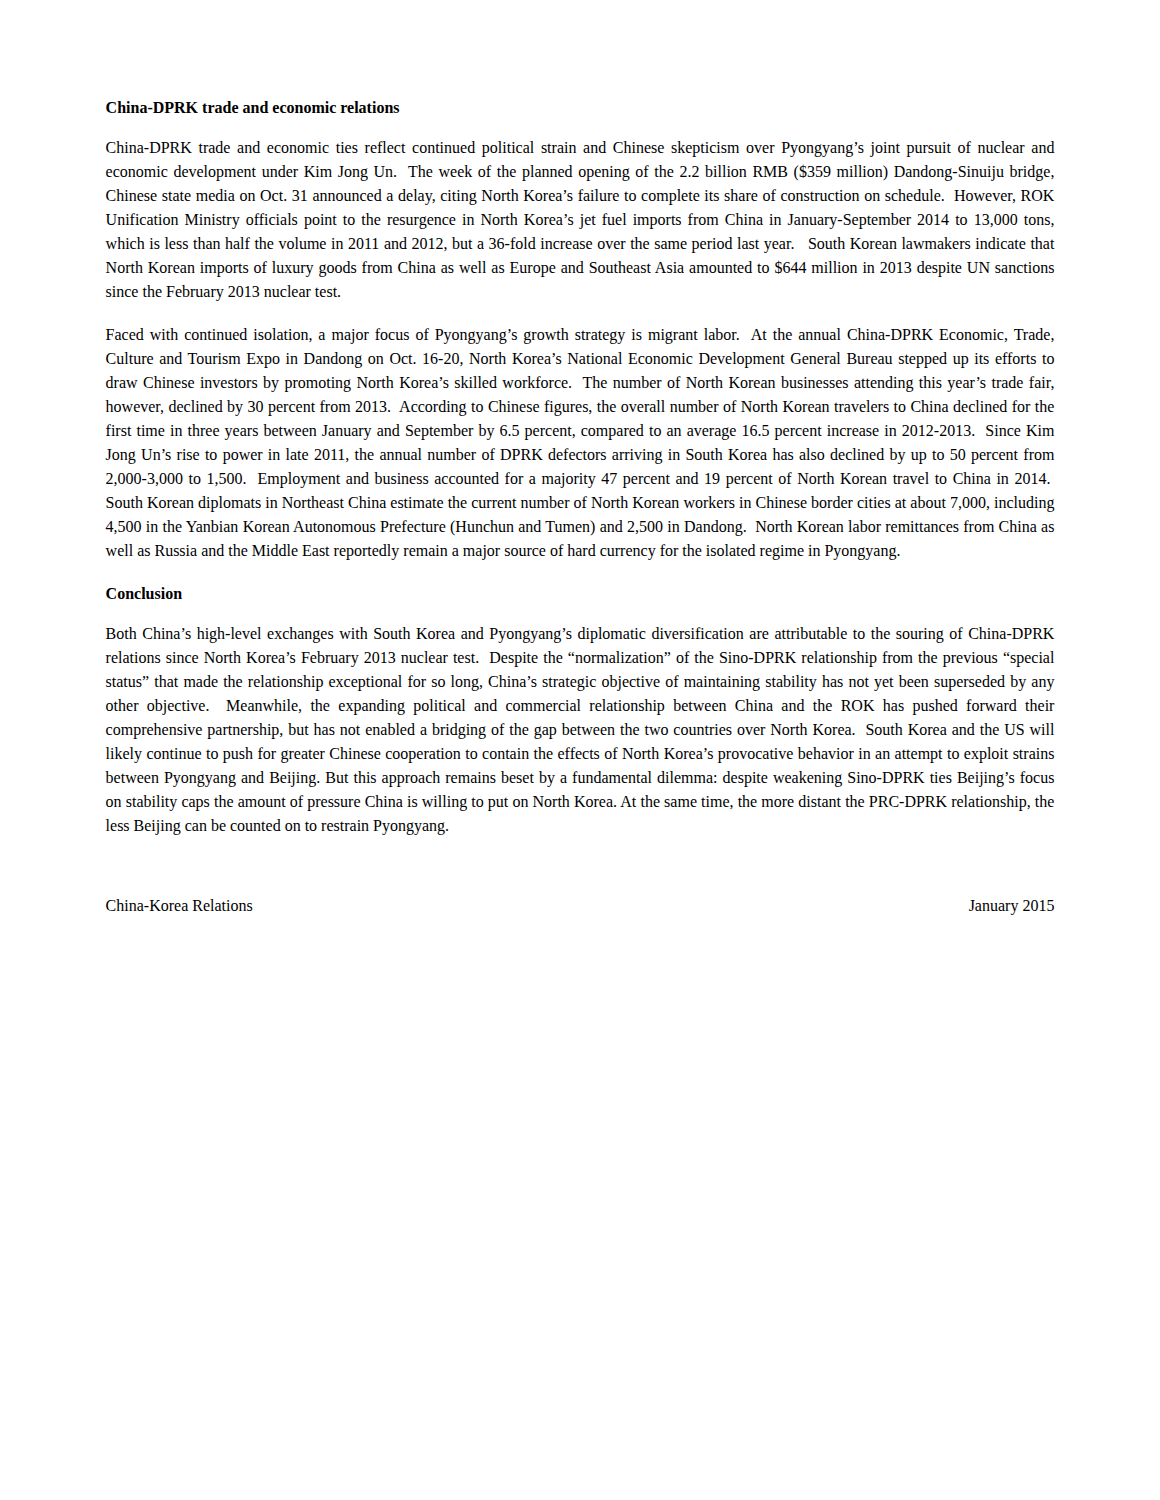China-DPRK trade and economic relations
China-DPRK trade and economic ties reflect continued political strain and Chinese skepticism over Pyongyang’s joint pursuit of nuclear and economic development under Kim Jong Un. The week of the planned opening of the 2.2 billion RMB ($359 million) Dandong-Sinuiju bridge, Chinese state media on Oct. 31 announced a delay, citing North Korea’s failure to complete its share of construction on schedule. However, ROK Unification Ministry officials point to the resurgence in North Korea’s jet fuel imports from China in January-September 2014 to 13,000 tons, which is less than half the volume in 2011 and 2012, but a 36-fold increase over the same period last year. South Korean lawmakers indicate that North Korean imports of luxury goods from China as well as Europe and Southeast Asia amounted to $644 million in 2013 despite UN sanctions since the February 2013 nuclear test.
Faced with continued isolation, a major focus of Pyongyang’s growth strategy is migrant labor. At the annual China-DPRK Economic, Trade, Culture and Tourism Expo in Dandong on Oct. 16-20, North Korea’s National Economic Development General Bureau stepped up its efforts to draw Chinese investors by promoting North Korea’s skilled workforce. The number of North Korean businesses attending this year’s trade fair, however, declined by 30 percent from 2013. According to Chinese figures, the overall number of North Korean travelers to China declined for the first time in three years between January and September by 6.5 percent, compared to an average 16.5 percent increase in 2012-2013. Since Kim Jong Un’s rise to power in late 2011, the annual number of DPRK defectors arriving in South Korea has also declined by up to 50 percent from 2,000-3,000 to 1,500. Employment and business accounted for a majority 47 percent and 19 percent of North Korean travel to China in 2014. South Korean diplomats in Northeast China estimate the current number of North Korean workers in Chinese border cities at about 7,000, including 4,500 in the Yanbian Korean Autonomous Prefecture (Hunchun and Tumen) and 2,500 in Dandong. North Korean labor remittances from China as well as Russia and the Middle East reportedly remain a major source of hard currency for the isolated regime in Pyongyang.
Conclusion
Both China’s high-level exchanges with South Korea and Pyongyang’s diplomatic diversification are attributable to the souring of China-DPRK relations since North Korea’s February 2013 nuclear test. Despite the “normalization” of the Sino-DPRK relationship from the previous “special status” that made the relationship exceptional for so long, China’s strategic objective of maintaining stability has not yet been superseded by any other objective. Meanwhile, the expanding political and commercial relationship between China and the ROK has pushed forward their comprehensive partnership, but has not enabled a bridging of the gap between the two countries over North Korea. South Korea and the US will likely continue to push for greater Chinese cooperation to contain the effects of North Korea’s provocative behavior in an attempt to exploit strains between Pyongyang and Beijing. But this approach remains beset by a fundamental dilemma: despite weakening Sino-DPRK ties Beijing’s focus on stability caps the amount of pressure China is willing to put on North Korea. At the same time, the more distant the PRC-DPRK relationship, the less Beijing can be counted on to restrain Pyongyang.
China-Korea Relations January 2015